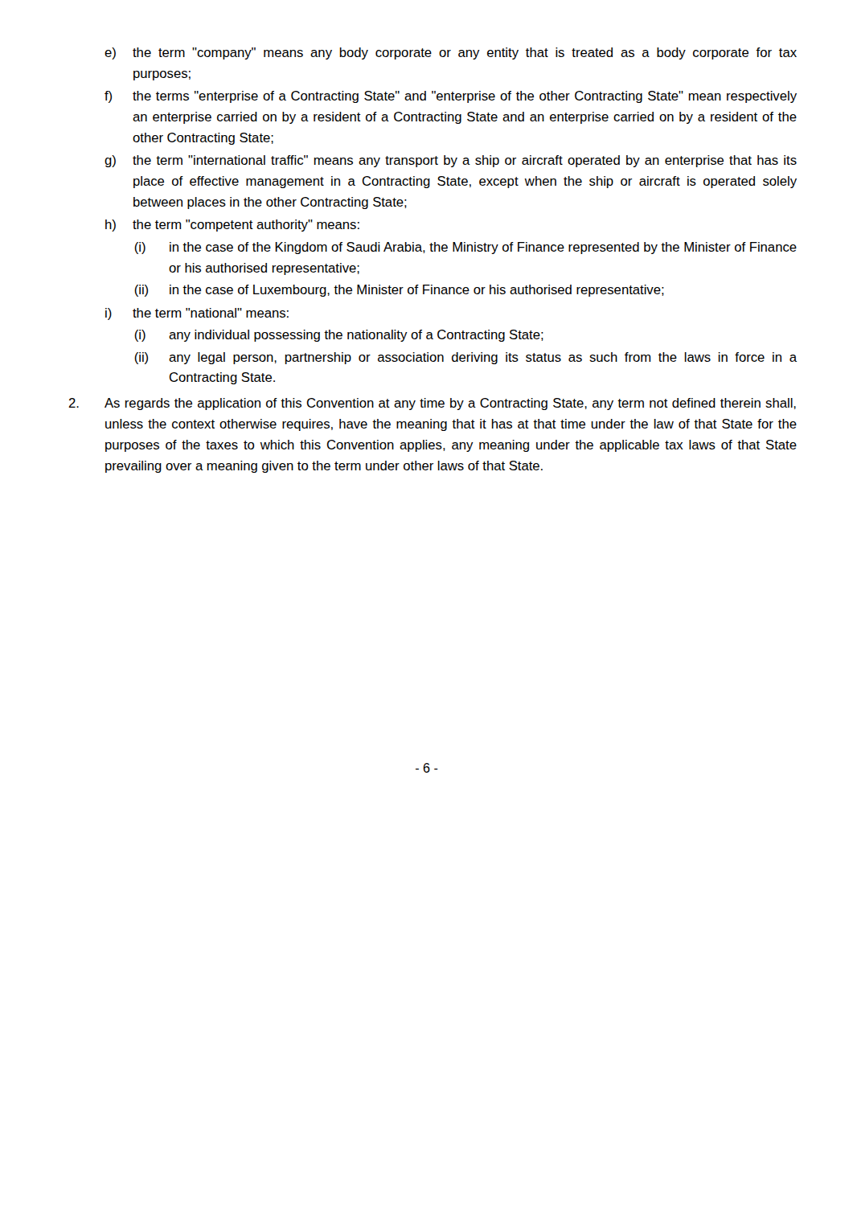e) the term "company" means any body corporate or any entity that is treated as a body corporate for tax purposes;
f) the terms "enterprise of a Contracting State" and "enterprise of the other Contracting State" mean respectively an enterprise carried on by a resident of a Contracting State and an enterprise carried on by a resident of the other Contracting State;
g) the term "international traffic" means any transport by a ship or aircraft operated by an enterprise that has its place of effective management in a Contracting State, except when the ship or aircraft is operated solely between places in the other Contracting State;
h) the term "competent authority" means:
(i) in the case of the Kingdom of Saudi Arabia, the Ministry of Finance represented by the Minister of Finance or his authorised representative;
(ii) in the case of Luxembourg, the Minister of Finance or his authorised representative;
i) the term "national" means:
(i) any individual possessing the nationality of a Contracting State;
(ii) any legal person, partnership or association deriving its status as such from the laws in force in a Contracting State.
2. As regards the application of this Convention at any time by a Contracting State, any term not defined therein shall, unless the context otherwise requires, have the meaning that it has at that time under the law of that State for the purposes of the taxes to which this Convention applies, any meaning under the applicable tax laws of that State prevailing over a meaning given to the term under other laws of that State.
- 6 -